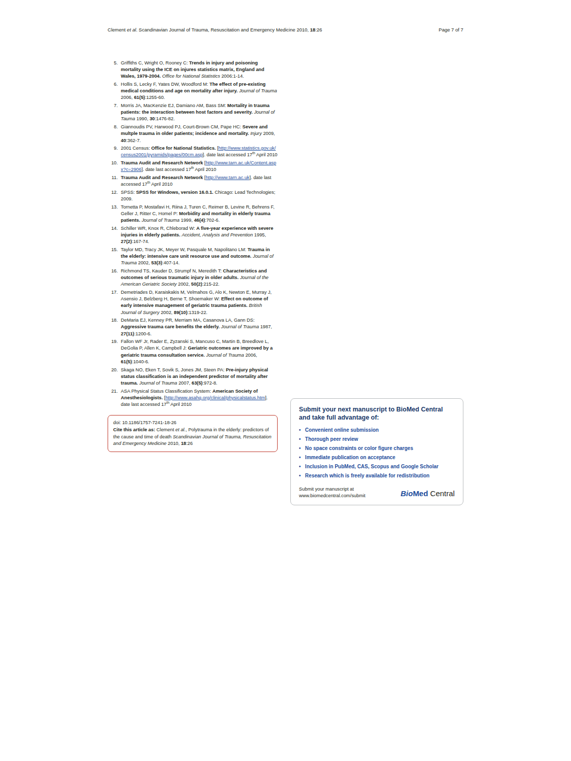Clement et al. Scandinavian Journal of Trauma, Resuscitation and Emergency Medicine 2010, 18:26
Page 7 of 7
5. Griffiths C, Wright O, Rooney C: Trends in injury and poisoning mortality using the ICE on injures statistics matrix, England and Wales, 1979-2004. Office for National Statistics 2006:1-14.
6. Hollis S, Lecky F, Yates DW, Woodford M: The effect of pre-existing medical conditions and age on mortality after injury. Journal of Trauma 2006, 61(5):1255-60.
7. Morris JA, MacKenzie EJ, Damiano AM, Bass SM: Mortality in trauma patients: the interaction between host factors and severity. Journal of Tauma 1990, 30:1476-82.
8. Giannoudis PV, Harwood PJ, Court-Brown CM, Pape HC: Severe and multple trauma in older patients; incidence and mortality. Injury 2009, 40:362-7.
9. 2001 Census: Office for National Statistics. [http://www.statistics.gov.uk/census2001/pyramids/pages/00cm.asp]. date last accessed 17th April 2010
10. Trauma Audit and Research Network [http://www.tarn.ac.uk/Content.aspx?c=2906]. date last accessed 17th April 2010
11. Trauma Audit and Research Network [http://www.tarn.ac.uk]. date last accessed 17th April 2010
12. SPSS: SPSS for Windows, version 16.0.1. Chicago: Lead Technologies; 2009.
13. Tornetta P, Mostafavi H, Riina J, Turen C, Reimer B, Levine R, Behrens F, Geller J, Ritter C, Homel P: Morbidity and mortality in elderly trauma patients. Journal of Trauma 1999, 46(4):702-6.
14. Schiller WR, Knox R, Chleborad W: A five-year experience with severe injuries in elderly patients. Accident, Analysis and Prevention 1995, 27(2):167-74.
15. Taylor MD, Tracy JK, Meyer W, Pasquale M, Napolitano LM: Trauma in the elderly: intensive care unit resource use and outcome. Journal of Trauma 2002, 53(3):407-14.
16. Richmond TS, Kauder D, Strumpf N, Meredith T: Characteristics and outcomes of serious traumatic injury in older adults. Journal of the American Geriatric Society 2002, 50(2):215-22.
17. Demetriades D, Karaiskakis M, Velmahos G, Alo K, Newton E, Murray J, Asensio J, Belzberg H, Berne T, Shoemaker W: Effect on outcome of early intensive management of geriatric trauma patients. British Journal of Surgery 2002, 89(10):1319-22.
18. DeMaria EJ, Kenney PR, Merriam MA, Casanova LA, Gann DS: Aggressive trauma care benefits the elderly. Journal of Trauma 1987, 27(11):1200-6.
19. Fallon WF Jr, Rader E, Zyzanski S, Mancuso C, Martin B, Breedlove L, DeGolia P, Allen K, Campbell J: Geriatric outcomes are improved by a geriatric trauma consultation service. Journal of Trauma 2006, 61(5):1040-6.
20. Skaga NO, Eken T, Sovik S, Jones JM, Steen PA: Pre-injury physical status classification is an independent predictor of mortality after trauma. Journal of Trauma 2007, 63(5):972-8.
21. ASA Physical Status Classification System: American Society of Anesthesiologists. [http://www.asahq.org/clinical/physicalstatus.htm]. date last accessed 17th April 2010
doi: 10.1186/1757-7241-18-26
Cite this article as: Clement et al., Polytrauma in the elderly: predictors of the cause and time of death Scandinavian Journal of Trauma, Resuscitation and Emergency Medicine 2010, 18:26
Submit your next manuscript to BioMed Central
and take full advantage of:
Convenient online submission
Thorough peer review
No space constraints or color figure charges
Immediate publication on acceptance
Inclusion in PubMed, CAS, Scopus and Google Scholar
Research which is freely available for redistribution
Submit your manuscript at
www.biomedcentral.com/submit
Bio Med Central